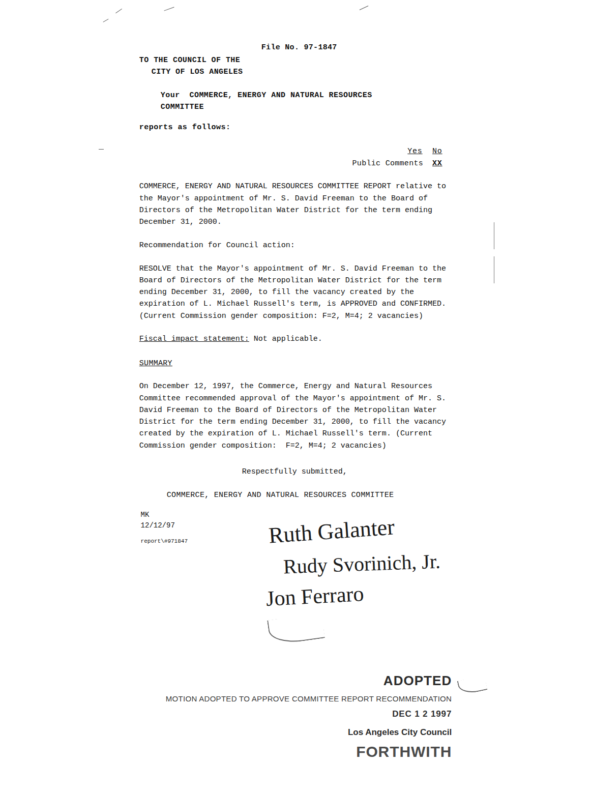File No. 97-1847
TO THE COUNCIL OF THE CITY OF LOS ANGELES
Your COMMERCE, ENERGY AND NATURAL RESOURCES COMMITTEE
reports as follows:
Yes No Public Comments XX
COMMERCE, ENERGY AND NATURAL RESOURCES COMMITTEE REPORT relative to the Mayor's appointment of Mr. S. David Freeman to the Board of Directors of the Metropolitan Water District for the term ending December 31, 2000.
Recommendation for Council action:
RESOLVE that the Mayor's appointment of Mr. S. David Freeman to the Board of Directors of the Metropolitan Water District for the term ending December 31, 2000, to fill the vacancy created by the expiration of L. Michael Russell's term, is APPROVED and CONFIRMED. (Current Commission gender composition: F=2, M=4; 2 vacancies)
Fiscal impact statement: Not applicable.
SUMMARY
On December 12, 1997, the Commerce, Energy and Natural Resources Committee recommended approval of the Mayor's appointment of Mr. S. David Freeman to the Board of Directors of the Metropolitan Water District for the term ending December 31, 2000, to fill the vacancy created by the expiration of L. Michael Russell's term. (Current Commission gender composition: F=2, M=4; 2 vacancies)
Respectfully submitted,
COMMERCE, ENERGY AND NATURAL RESOURCES COMMITTEE
MK
12/12/97
report\#971847
Ruth Galanter Rudy Svorinich, Jr. Jon Ferraro
ADOPTED
MOTION ADOPTED TO APPROVE COMMITTEE REPORT RECOMMENDATION
DEC 1 2 1997
Los Angeles City Council
FORTHWITH